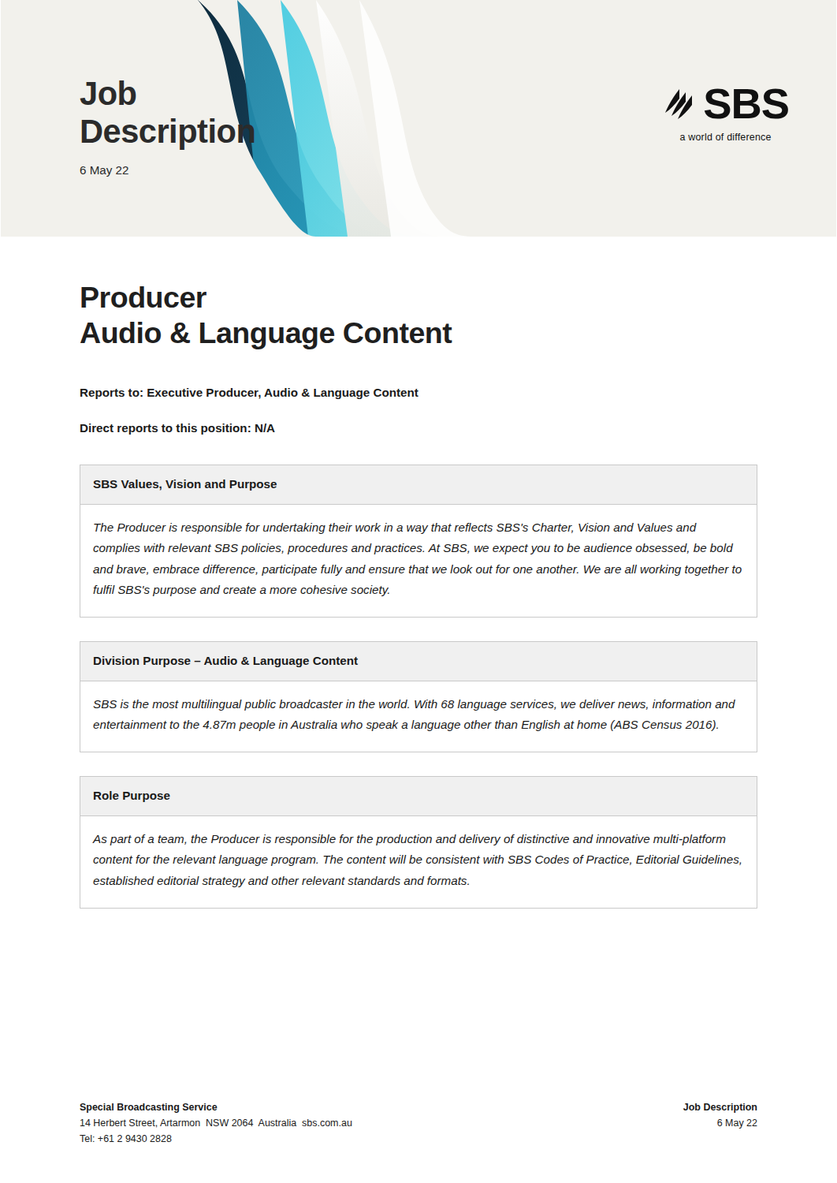Job
Description
6 May 22
SBS
a world of difference
Producer
Audio & Language Content
Reports to: Executive Producer, Audio & Language Content
Direct reports to this position: N/A
| SBS Values, Vision and Purpose |
| --- |
| The Producer is responsible for undertaking their work in a way that reflects SBS's Charter, Vision and Values and complies with relevant SBS policies, procedures and practices. At SBS, we expect you to be audience obsessed, be bold and brave, embrace difference, participate fully and ensure that we look out for one another. We are all working together to fulfil SBS's purpose and create a more cohesive society. |
| Division Purpose – Audio & Language Content |
| --- |
| SBS is the most multilingual public broadcaster in the world. With 68 language services, we deliver news, information and entertainment to the 4.87m people in Australia who speak a language other than English at home (ABS Census 2016). |
| Role Purpose |
| --- |
| As part of a team, the Producer is responsible for the production and delivery of distinctive and innovative multi-platform content for the relevant language program. The content will be consistent with SBS Codes of Practice, Editorial Guidelines, established editorial strategy and other relevant standards and formats. |
Special Broadcasting Service
14 Herbert Street, Artarmon NSW 2064 Australia sbs.com.au
Tel: +61 2 9430 2828
Job Description
6 May 22